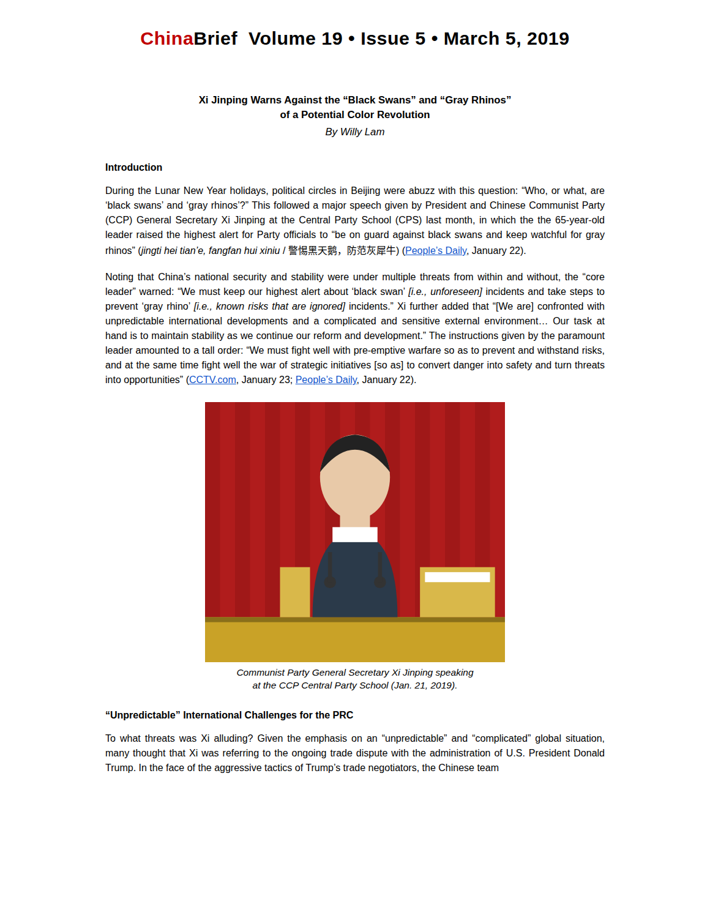China Brief Volume 19 • Issue 5 • March 5, 2019
Xi Jinping Warns Against the “Black Swans” and “Gray Rhinos”
of a Potential Color Revolution
By Willy Lam
Introduction
During the Lunar New Year holidays, political circles in Beijing were abuzz with this question: “Who, or what, are ‘black swans’ and ‘gray rhinos’?” This followed a major speech given by President and Chinese Communist Party (CCP) General Secretary Xi Jinping at the Central Party School (CPS) last month, in which the the 65-year-old leader raised the highest alert for Party officials to “be on guard against black swans and keep watchful for gray rhinos” (jingti hei tian’e, fangfan hui xiniu / 警惕黑天鹅，防范灰犀牛) (People’s Daily, January 22).
Noting that China’s national security and stability were under multiple threats from within and without, the “core leader” warned: “We must keep our highest alert about ‘black swan’ [i.e., unforeseen] incidents and take steps to prevent ‘gray rhino’ [i.e., known risks that are ignored] incidents.” Xi further added that “[We are] confronted with unpredictable international developments and a complicated and sensitive external environment… Our task at hand is to maintain stability as we continue our reform and development.” The instructions given by the paramount leader amounted to a tall order: “We must fight well with pre-emptive warfare so as to prevent and withstand risks, and at the same time fight well the war of strategic initiatives [so as] to convert danger into safety and turn threats into opportunities” (CCTV.com, January 23; People’s Daily, January 22).
Communist Party General Secretary Xi Jinping speaking
at the CCP Central Party School (Jan. 21, 2019).
“Unpredictable” International Challenges for the PRC
To what threats was Xi alluding? Given the emphasis on an “unpredictable” and “complicated” global situation, many thought that Xi was referring to the ongoing trade dispute with the administration of U.S. President Donald Trump. In the face of the aggressive tactics of Trump’s trade negotiators, the Chinese team